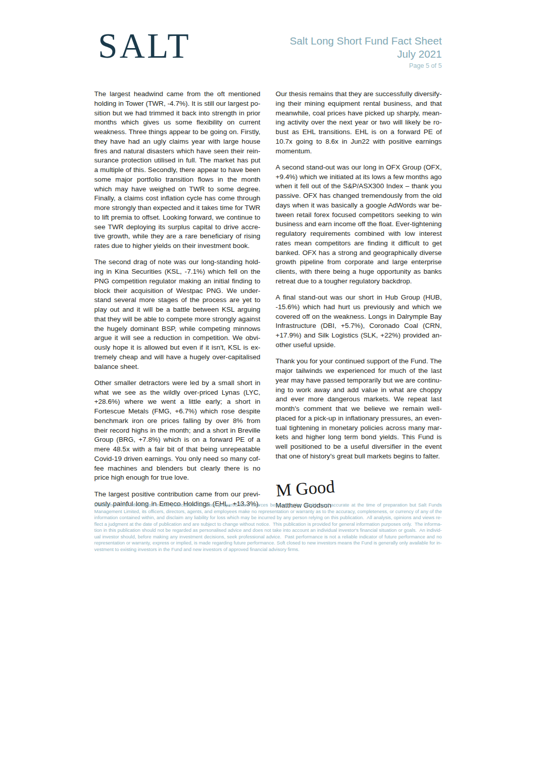SALT
Salt Long Short Fund Fact Sheet
July 2021
Page 5 of 5
The largest headwind came from the oft mentioned holding in Tower (TWR, -4.7%). It is still our largest position but we had trimmed it back into strength in prior months which gives us some flexibility on current weakness. Three things appear to be going on. Firstly, they have had an ugly claims year with large house fires and natural disasters which have seen their reinsurance protection utilised in full. The market has put a multiple of this. Secondly, there appear to have been some major portfolio transition flows in the month which may have weighed on TWR to some degree. Finally, a claims cost inflation cycle has come through more strongly than expected and it takes time for TWR to lift premia to offset. Looking forward, we continue to see TWR deploying its surplus capital to drive accretive growth, while they are a rare beneficiary of rising rates due to higher yields on their investment book.
The second drag of note was our long-standing holding in Kina Securities (KSL, -7.1%) which fell on the PNG competition regulator making an initial finding to block their acquisition of Westpac PNG. We understand several more stages of the process are yet to play out and it will be a battle between KSL arguing that they will be able to compete more strongly against the hugely dominant BSP, while competing minnows argue it will see a reduction in competition. We obviously hope it is allowed but even if it isn't, KSL is extremely cheap and will have a hugely over-capitalised balance sheet.
Other smaller detractors were led by a small short in what we see as the wildly over-priced Lynas (LYC, +28.6%) where we went a little early; a short in Fortescue Metals (FMG, +6.7%) which rose despite benchmark iron ore prices falling by over 8% from their record highs in the month; and a short in Breville Group (BRG, +7.8%) which is on a forward PE of a mere 48.5x with a fair bit of that being unrepeatable Covid-19 driven earnings. You only need so many coffee machines and blenders but clearly there is no price high enough for true love.
The largest positive contribution came from our previously painful long in Emeco Holdings (EHL, +13.3%). Our thesis remains that they are successfully diversifying their mining equipment rental business, and that meanwhile, coal prices have picked up sharply, meaning activity over the next year or two will likely be robust as EHL transitions. EHL is on a forward PE of 10.7x going to 8.6x in Jun22 with positive earnings momentum.
A second stand-out was our long in OFX Group (OFX, +9.4%) which we initiated at its lows a few months ago when it fell out of the S&P/ASX300 Index – thank you passive. OFX has changed tremendously from the old days when it was basically a google AdWords war between retail forex focused competitors seeking to win business and earn income off the float. Ever-tightening regulatory requirements combined with low interest rates mean competitors are finding it difficult to get banked. OFX has a strong and geographically diverse growth pipeline from corporate and large enterprise clients, with there being a huge opportunity as banks retreat due to a tougher regulatory backdrop.
A final stand-out was our short in Hub Group (HUB, -15.6%) which had hurt us previously and which we covered off on the weakness. Longs in Dalrymple Bay Infrastructure (DBI, +5.7%), Coronado Coal (CRN, +17.9%) and Silk Logistics (SLK, +22%) provided another useful upside.
Thank you for your continued support of the Fund. The major tailwinds we experienced for much of the last year may have passed temporarily but we are continuing to work away and add value in what are choppy and ever more dangerous markets. We repeat last month's comment that we believe we remain well-placed for a pick-up in inflationary pressures, an eventual tightening in monetary policies across many markets and higher long term bond yields. This Fund is well positioned to be a useful diversifier in the event that one of history's great bull markets begins to falter.
M Good
Matthew Goodson
Disclaimer: The information in this publication has been prepared from sources believed to be reliable and accurate at the time of preparation but Salt Funds Management Limited, its officers, directors, agents, and employees make no representation or warranty as to the accuracy, completeness, or currency of any of the information contained within, and disclaim any liability for loss which may be incurred by any person relying on this publication. All analysis, opinions and views reflect a judgment at the date of publication and are subject to change without notice. This publication is provided for general information purposes only. The information in this publication should not be regarded as personalised advice and does not take into account an individual investor's financial situation or goals. An individual investor should, before making any investment decisions, seek professional advice. Past performance is not a reliable indicator of future performance and no representation or warranty, express or implied, is made regarding future performance. Soft closed to new investors means the Fund is generally only available for investment to existing investors in the Fund and new investors of approved financial advisory firms.